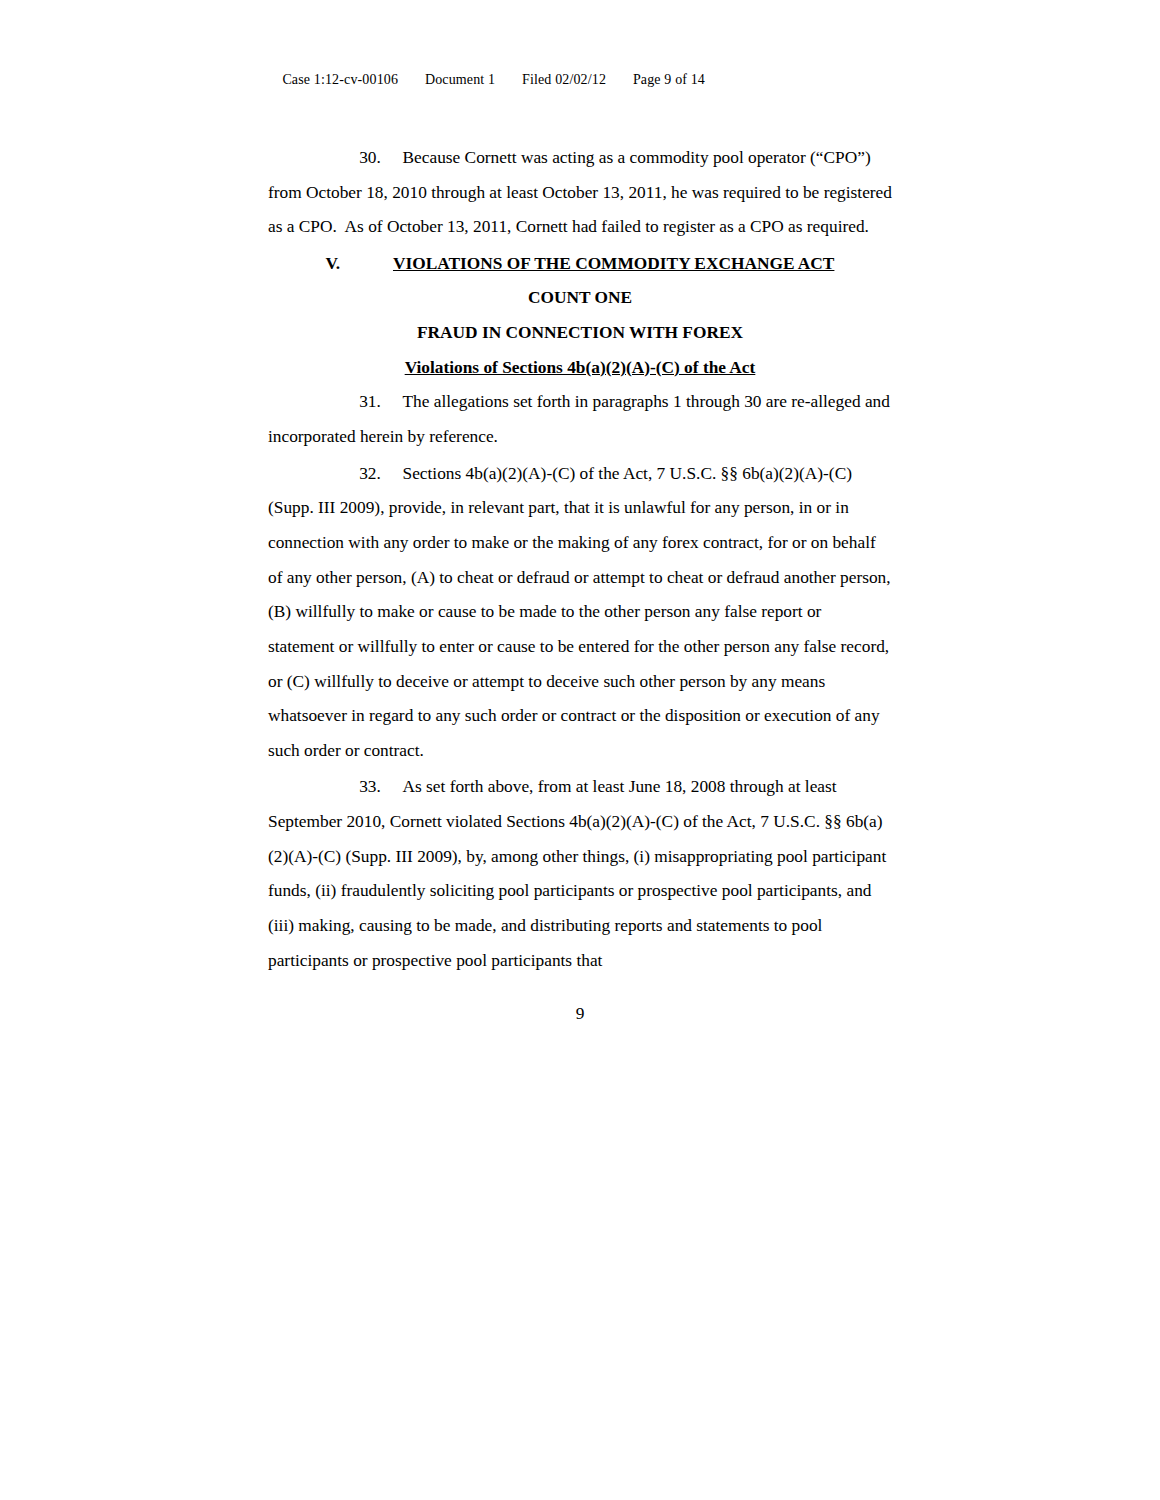Case 1:12-cv-00106 Document 1 Filed 02/02/12 Page 9 of 14
30. Because Cornett was acting as a commodity pool operator (“CPO”) from October 18, 2010 through at least October 13, 2011, he was required to be registered as a CPO. As of October 13, 2011, Cornett had failed to register as a CPO as required.
V. VIOLATIONS OF THE COMMODITY EXCHANGE ACT
COUNT ONE
FRAUD IN CONNECTION WITH FOREX
Violations of Sections 4b(a)(2)(A)-(C) of the Act
31. The allegations set forth in paragraphs 1 through 30 are re-alleged and incorporated herein by reference.
32. Sections 4b(a)(2)(A)-(C) of the Act, 7 U.S.C. §§ 6b(a)(2)(A)-(C) (Supp. III 2009), provide, in relevant part, that it is unlawful for any person, in or in connection with any order to make or the making of any forex contract, for or on behalf of any other person, (A) to cheat or defraud or attempt to cheat or defraud another person, (B) willfully to make or cause to be made to the other person any false report or statement or willfully to enter or cause to be entered for the other person any false record, or (C) willfully to deceive or attempt to deceive such other person by any means whatsoever in regard to any such order or contract or the disposition or execution of any such order or contract.
33. As set forth above, from at least June 18, 2008 through at least September 2010, Cornett violated Sections 4b(a)(2)(A)-(C) of the Act, 7 U.S.C. §§ 6b(a)(2)(A)-(C) (Supp. III 2009), by, among other things, (i) misappropriating pool participant funds, (ii) fraudulently soliciting pool participants or prospective pool participants, and (iii) making, causing to be made, and distributing reports and statements to pool participants or prospective pool participants that
9